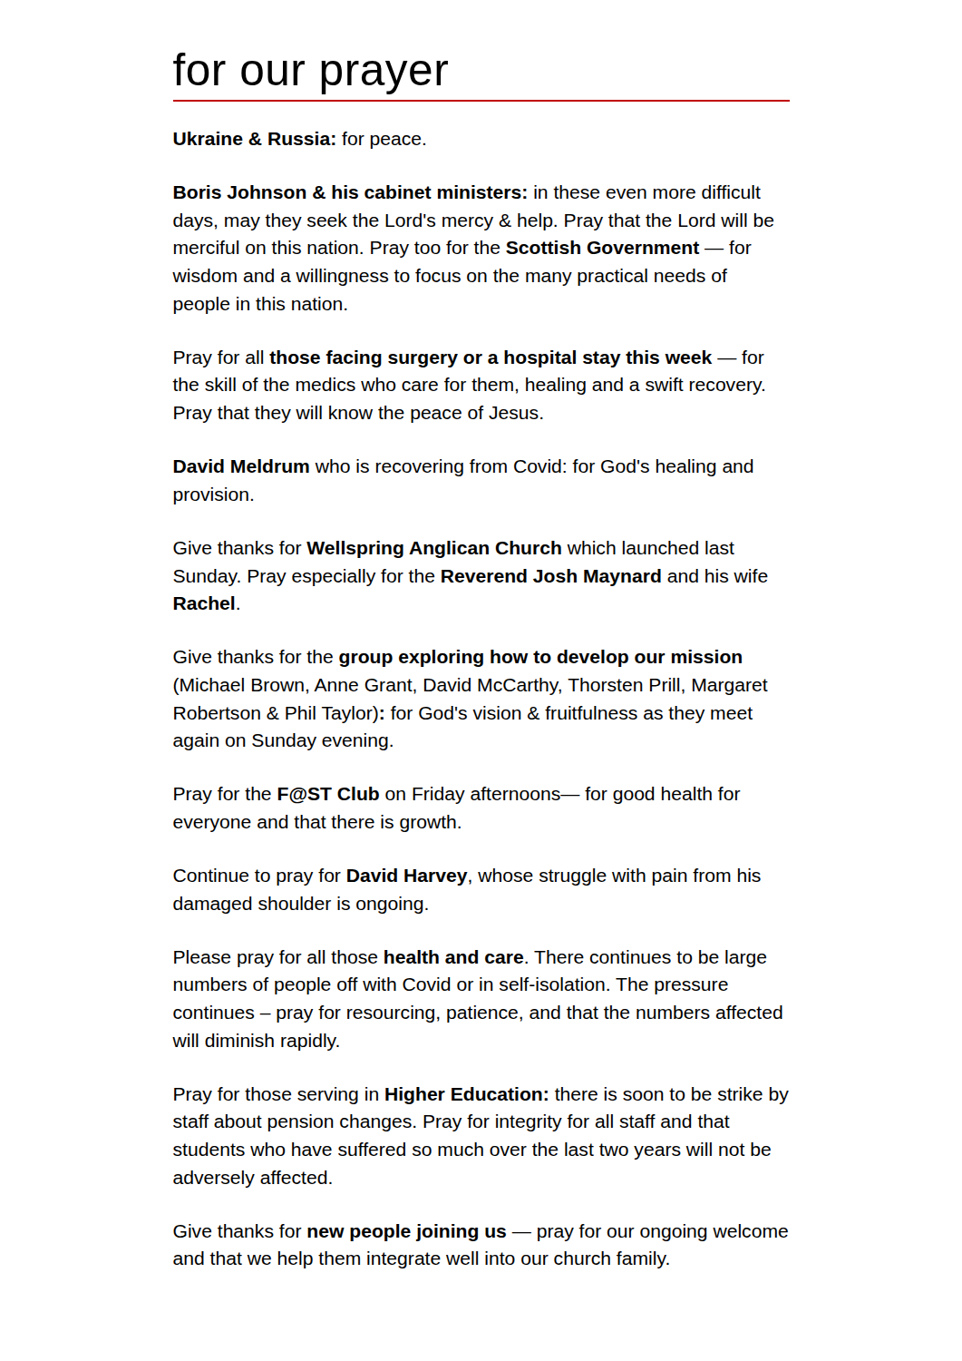for our prayer
Ukraine & Russia: for peace.
Boris Johnson & his cabinet ministers: in these even more difficult days, may they seek the Lord's mercy & help. Pray that the Lord will be merciful on this nation. Pray too for the Scottish Government — for wisdom and a willingness to focus on the many practical needs of people in this nation.
Pray for all those facing surgery or a hospital stay this week — for the skill of the medics who care for them, healing and a swift recovery. Pray that they will know the peace of Jesus.
David Meldrum who is recovering from Covid: for God's healing and provision.
Give thanks for Wellspring Anglican Church which launched last Sunday. Pray especially for the Reverend Josh Maynard and his wife Rachel.
Give thanks for the group exploring how to develop our mission (Michael Brown, Anne Grant, David McCarthy, Thorsten Prill, Margaret Robertson & Phil Taylor): for God's vision & fruitfulness as they meet again on Sunday evening.
Pray for the F@ST Club on Friday afternoons— for good health for everyone and that there is growth.
Continue to pray for David Harvey, whose struggle with pain from his damaged shoulder is ongoing.
Please pray for all those health and care. There continues to be large numbers of people off with Covid or in self-isolation. The pressure continues – pray for resourcing, patience, and that the numbers affected will diminish rapidly.
Pray for those serving in Higher Education: there is soon to be strike by staff about pension changes. Pray for integrity for all staff and that students who have suffered so much over the last two years will not be adversely affected.
Give thanks for new people joining us — pray for our ongoing welcome and that we help them integrate well into our church family.